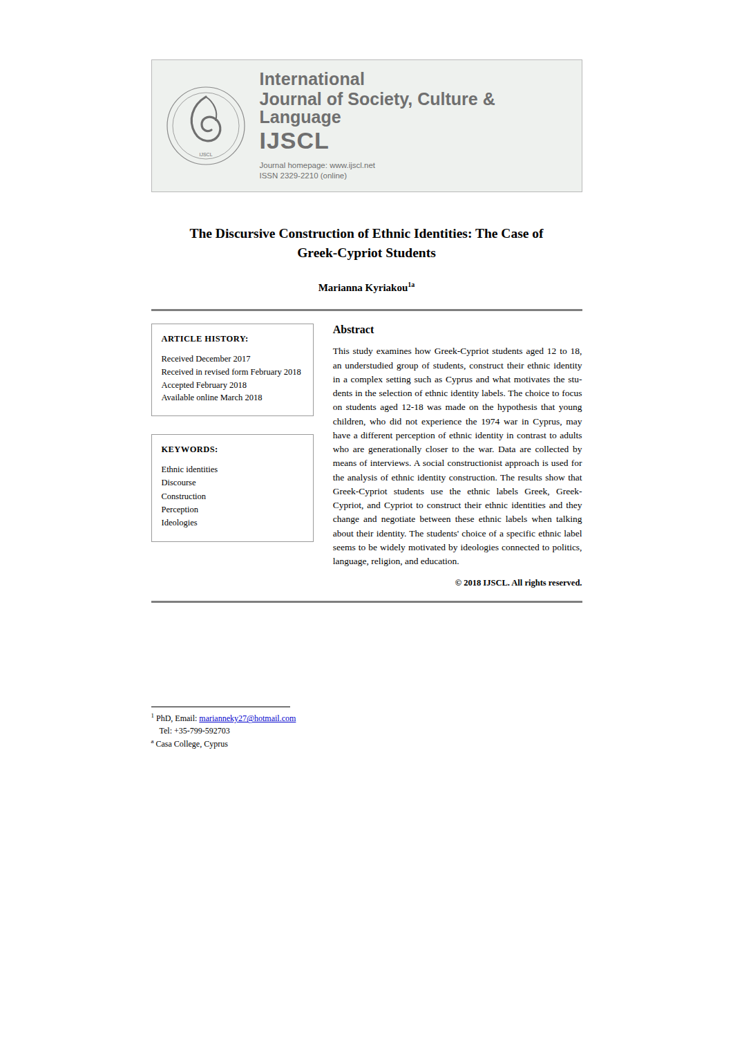IJSCL
International
Journal of Society, Culture & Language
IJSCL
Journal homepage: www.ijscl.net
ISSN 2329-2210 (online)
The Discursive Construction of Ethnic Identities: The Case of
Greek-Cypriot Students
Marianna Kyriakou1a
ARTICLE HISTORY:
Received December 2017
Received in revised form February 2018
Accepted February 2018
Available online March 2018
KEYWORDS:
Ethnic identities
Discourse
Construction
Perception
Ideologies
Abstract
This study examines how Greek-Cypriot students aged 12 to 18, an understudied group of students, construct their ethnic identity in a complex setting such as Cyprus and what motivates the students in the selection of ethnic identity labels. The choice to focus on students aged 12-18 was made on the hypothesis that young children, who did not experience the 1974 war in Cyprus, may have a different perception of ethnic identity in contrast to adults who are generationally closer to the war. Data are collected by means of interviews. A social constructionist approach is used for the analysis of ethnic identity construction. The results show that Greek-Cypriot students use the ethnic labels Greek, Greek-Cypriot, and Cypriot to construct their ethnic identities and they change and negotiate between these ethnic labels when talking about their identity. The students' choice of a specific ethnic label seems to be widely motivated by ideologies connected to politics, language, religion, and education.
© 2018 IJSCL. All rights reserved.
1 PhD, Email: marianneky27@hotmail.com
Tel: +35-799-592703
a Casa College, Cyprus